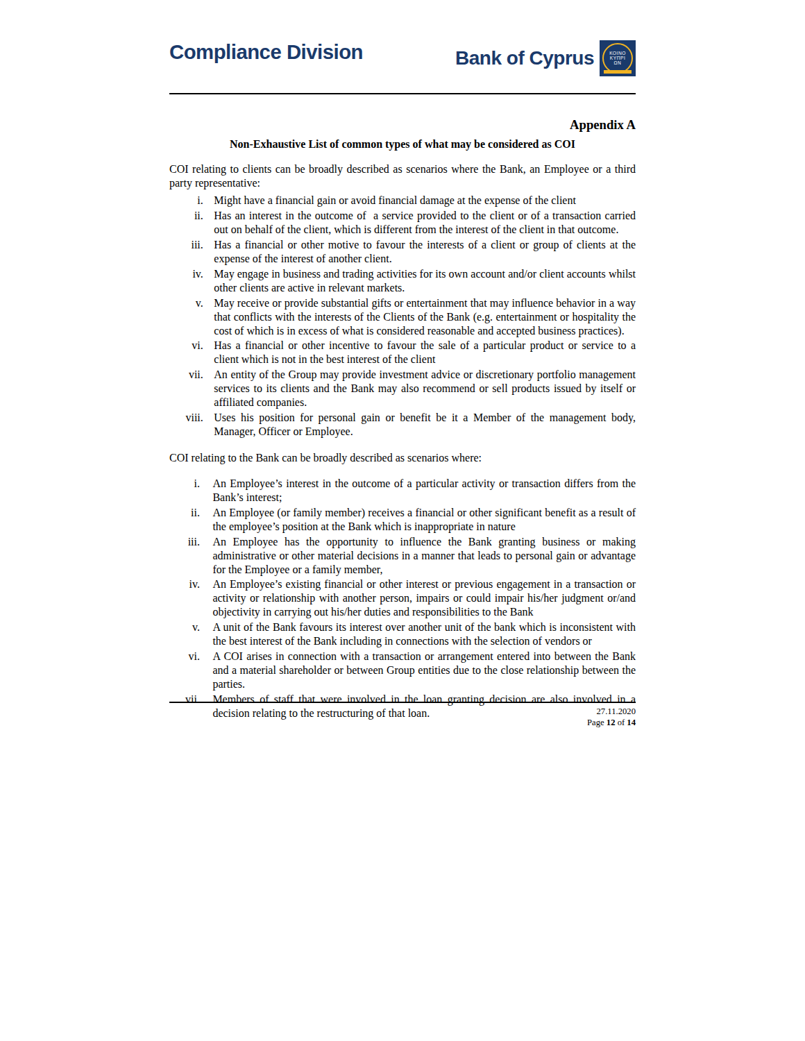Compliance Division
Bank of Cyprus
ΚΟΙΝΟ
ΚΥΠΡΙ
ΩΝ
Appendix A
Non-Exhaustive List of common types of what may be considered as COI
COI relating to clients can be broadly described as scenarios where the Bank, an Employee or a third party representative:
Might have a financial gain or avoid financial damage at the expense of the client
Has an interest in the outcome of a service provided to the client or of a transaction carried out on behalf of the client, which is different from the interest of the client in that outcome.
Has a financial or other motive to favour the interests of a client or group of clients at the expense of the interest of another client.
May engage in business and trading activities for its own account and/or client accounts whilst other clients are active in relevant markets.
May receive or provide substantial gifts or entertainment that may influence behavior in a way that conflicts with the interests of the Clients of the Bank (e.g. entertainment or hospitality the cost of which is in excess of what is considered reasonable and accepted business practices).
Has a financial or other incentive to favour the sale of a particular product or service to a client which is not in the best interest of the client
An entity of the Group may provide investment advice or discretionary portfolio management services to its clients and the Bank may also recommend or sell products issued by itself or affiliated companies.
Uses his position for personal gain or benefit be it a Member of the management body, Manager, Officer or Employee.
COI relating to the Bank can be broadly described as scenarios where:
An Employee’s interest in the outcome of a particular activity or transaction differs from the Bank’s interest;
An Employee (or family member) receives a financial or other significant benefit as a result of the employee’s position at the Bank which is inappropriate in nature
An Employee has the opportunity to influence the Bank granting business or making administrative or other material decisions in a manner that leads to personal gain or advantage for the Employee or a family member,
An Employee’s existing financial or other interest or previous engagement in a transaction or activity or relationship with another person, impairs or could impair his/her judgment or/and objectivity in carrying out his/her duties and responsibilities to the Bank
A unit of the Bank favours its interest over another unit of the bank which is inconsistent with the best interest of the Bank including in connections with the selection of vendors or
A COI arises in connection with a transaction or arrangement entered into between the Bank and a material shareholder or between Group entities due to the close relationship between the parties.
Members of staff that were involved in the loan granting decision are also involved in a decision relating to the restructuring of that loan.
27.11.2020
Page 12 of 14